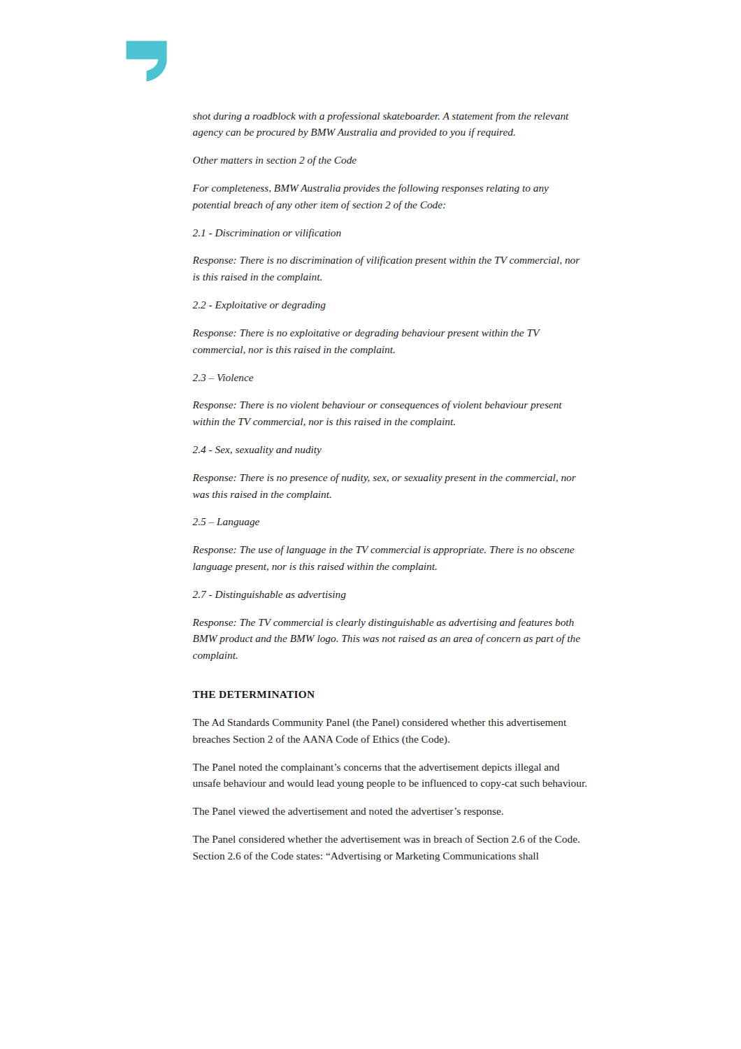Quotation mark logo
shot during a roadblock with a professional skateboarder. A statement from the relevant agency can be procured by BMW Australia and provided to you if required.
Other matters in section 2 of the Code
For completeness, BMW Australia provides the following responses relating to any potential breach of any other item of section 2 of the Code:
2.1 - Discrimination or vilification
Response: There is no discrimination of vilification present within the TV commercial, nor is this raised in the complaint.
2.2 - Exploitative or degrading
Response: There is no exploitative or degrading behaviour present within the TV commercial, nor is this raised in the complaint.
2.3 – Violence
Response: There is no violent behaviour or consequences of violent behaviour present within the TV commercial, nor is this raised in the complaint.
2.4 - Sex, sexuality and nudity
Response: There is no presence of nudity, sex, or sexuality present in the commercial, nor was this raised in the complaint.
2.5 – Language
Response: The use of language in the TV commercial is appropriate. There is no obscene language present, nor is this raised within the complaint.
2.7 - Distinguishable as advertising
Response: The TV commercial is clearly distinguishable as advertising and features both BMW product and the BMW logo. This was not raised as an area of concern as part of the complaint.
THE DETERMINATION
The Ad Standards Community Panel (the Panel) considered whether this advertisement breaches Section 2 of the AANA Code of Ethics (the Code).
The Panel noted the complainant’s concerns that the advertisement depicts illegal and unsafe behaviour and would lead young people to be influenced to copy-cat such behaviour.
The Panel viewed the advertisement and noted the advertiser’s response.
The Panel considered whether the advertisement was in breach of Section 2.6 of the Code. Section 2.6 of the Code states: “Advertising or Marketing Communications shall